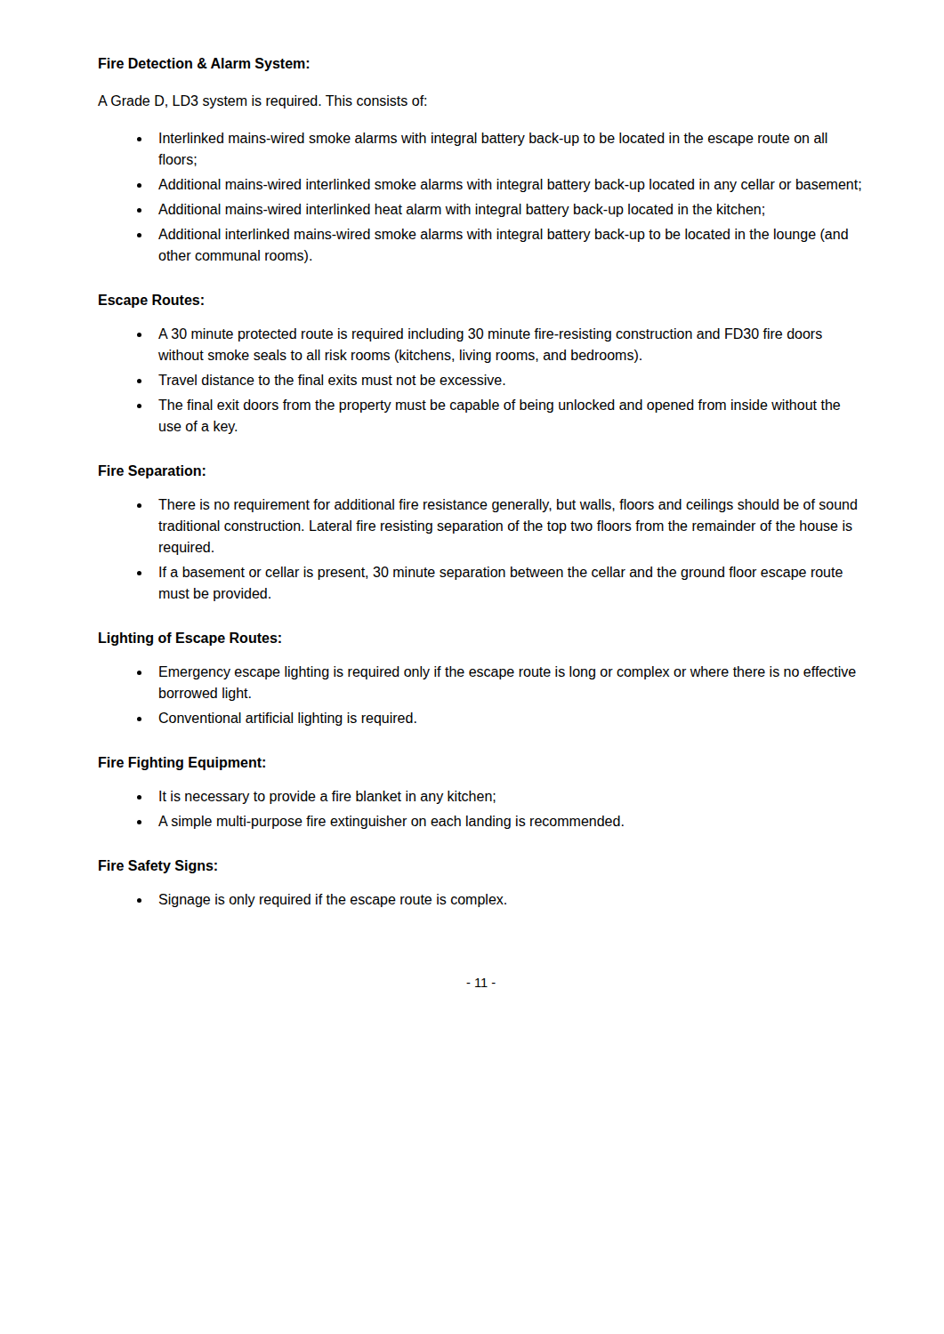Fire Detection & Alarm System:
A Grade D, LD3 system is required. This consists of:
Interlinked mains-wired smoke alarms with integral battery back-up to be located in the escape route on all floors;
Additional mains-wired interlinked smoke alarms with integral battery back-up located in any cellar or basement;
Additional mains-wired interlinked heat alarm with integral battery back-up located in the kitchen;
Additional interlinked mains-wired smoke alarms with integral battery back-up to be located in the lounge (and other communal rooms).
Escape Routes:
A 30 minute protected route is required including 30 minute fire-resisting construction and FD30 fire doors without smoke seals to all risk rooms (kitchens, living rooms, and bedrooms).
Travel distance to the final exits must not be excessive.
The final exit doors from the property must be capable of being unlocked and opened from inside without the use of a key.
Fire Separation:
There is no requirement for additional fire resistance generally, but walls, floors and ceilings should be of sound traditional construction. Lateral fire resisting separation of the top two floors from the remainder of the house is required.
If a basement or cellar is present, 30 minute separation between the cellar and the ground floor escape route must be provided.
Lighting of Escape Routes:
Emergency escape lighting is required only if the escape route is long or complex or where there is no effective borrowed light.
Conventional artificial lighting is required.
Fire Fighting Equipment:
It is necessary to provide a fire blanket in any kitchen;
A simple multi-purpose fire extinguisher on each landing is recommended.
Fire Safety Signs:
Signage is only required if the escape route is complex.
- 11 -